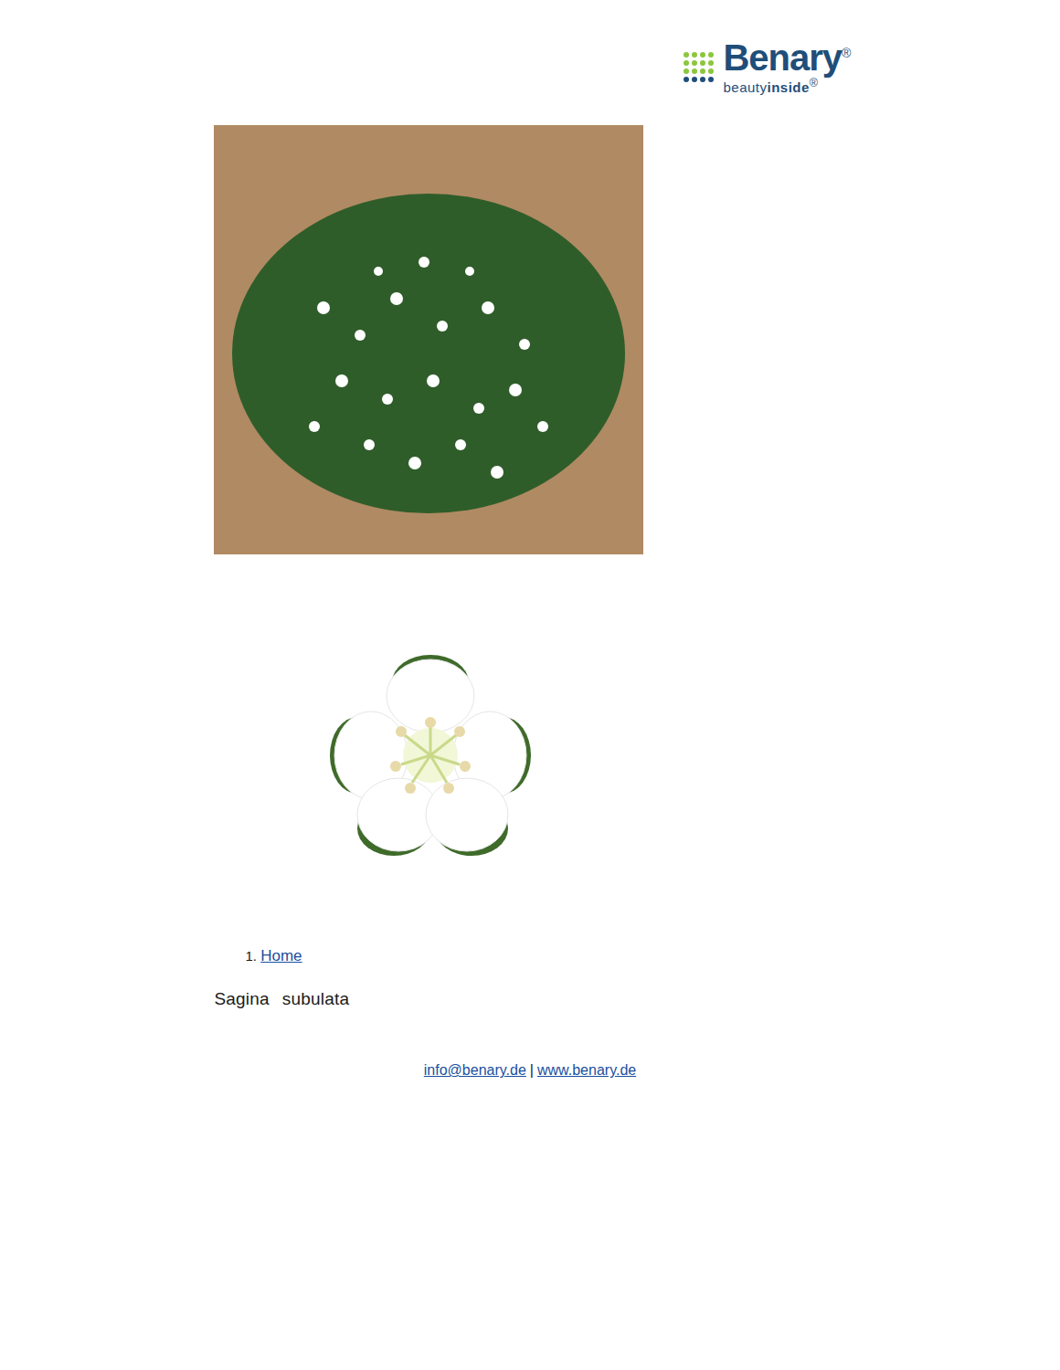Benary®
beautyinside®
Home
Sagina subulata
info@benary.de|www.benary.de